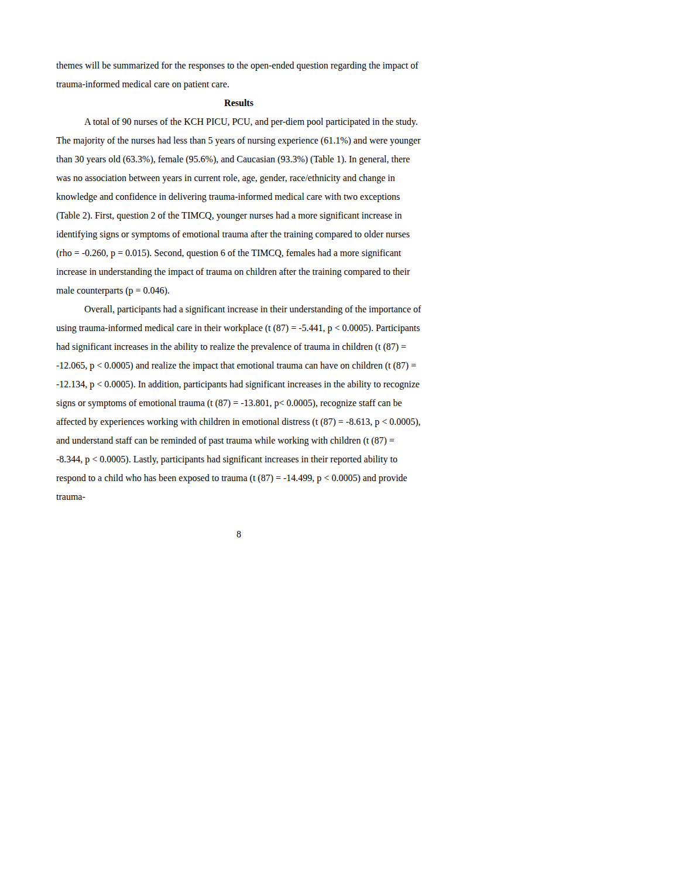themes will be summarized for the responses to the open-ended question regarding the impact of trauma-informed medical care on patient care.
Results
A total of 90 nurses of the KCH PICU, PCU, and per-diem pool participated in the study. The majority of the nurses had less than 5 years of nursing experience (61.1%) and were younger than 30 years old (63.3%), female (95.6%), and Caucasian (93.3%) (Table 1). In general, there was no association between years in current role, age, gender, race/ethnicity and change in knowledge and confidence in delivering trauma-informed medical care with two exceptions (Table 2). First, question 2 of the TIMCQ, younger nurses had a more significant increase in identifying signs or symptoms of emotional trauma after the training compared to older nurses (rho = -0.260, p = 0.015). Second, question 6 of the TIMCQ, females had a more significant increase in understanding the impact of trauma on children after the training compared to their male counterparts (p = 0.046).
Overall, participants had a significant increase in their understanding of the importance of using trauma-informed medical care in their workplace (t (87) = -5.441, p < 0.0005). Participants had significant increases in the ability to realize the prevalence of trauma in children (t (87) = -12.065, p < 0.0005) and realize the impact that emotional trauma can have on children (t (87) = -12.134, p < 0.0005). In addition, participants had significant increases in the ability to recognize signs or symptoms of emotional trauma (t (87) = -13.801, p< 0.0005), recognize staff can be affected by experiences working with children in emotional distress (t (87) = -8.613, p < 0.0005), and understand staff can be reminded of past trauma while working with children (t (87) = -8.344, p < 0.0005). Lastly, participants had significant increases in their reported ability to respond to a child who has been exposed to trauma (t (87) = -14.499, p < 0.0005) and provide trauma-
8